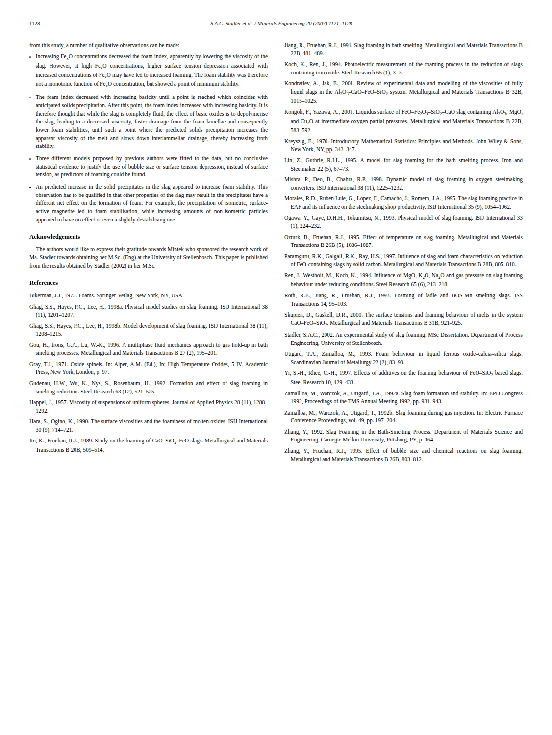1128 S.A.C. Stadler et al. / Minerals Engineering 20 (2007) 1121–1128
from this study, a number of qualitative observations can be made:
Increasing FexO concentrations decreased the foam index, apparently by lowering the viscosity of the slag. However, at high FexO concentrations, higher surface tension depression associated with increased concentrations of FexO may have led to increased foaming. The foam stability was therefore not a monotonic function of FexO concentration, but showed a point of minimum stability.
The foam index decreased with increasing basicity until a point is reached which coincides with anticipated solids precipitation. After this point, the foam index increased with increasing basicity. It is therefore thought that while the slag is completely fluid, the effect of basic oxides is to depolymerise the slag, leading to a decreased viscosity, faster drainage from the foam lamellae and consequently lower foam stabilities, until such a point where the predicted solids precipitation increases the apparent viscosity of the melt and slows down interlammellar drainage, thereby increasing froth stability.
Three different models proposed by previous authors were fitted to the data, but no conclusive statistical evidence to justify the use of bubble size or surface tension depression, instead of surface tension, as predictors of foaming could be found.
An predicted increase in the solid precipitates in the slag appeared to increase foam stability. This observation has to be qualified in that other properties of the slag may result in the precipitates have a different net effect on the formation of foam. For example, the precipitation of isometric, surface-active magnetite led to foam stabilisation, while increasing amounts of non-isometric particles appeared to have no effect or even a slightly destabilising one.
Acknowledgements
The authors would like to express their gratitude towards Mintek who sponsored the research work of Ms. Stadler towards obtaining her M.Sc. (Eng) at the University of Stellenbosch. This paper is published from the results obtained by Stadler (2002) in her M.Sc.
References
Bikerman, J.J., 1973. Foams. Springer-Verlag, New York, NY, USA.
Ghag, S.S., Hayes, P.C., Lee, H., 1998a. Physical model studies on slag foaming. ISIJ International 38 (11), 1201–1207.
Ghag, S.S., Hayes, P.C., Lee, H., 1998b. Model development of slag foaming. ISIJ International 38 (11), 1208–1215.
Gou, H., Irons, G.A., Lu, W.-K., 1996. A multiphase fluid mechanics approach to gas hold-up in bath smelting processes. Metallurgical and Materials Transactions B 27 (2), 195–201.
Gray, T.J., 1971. Oxide spinels. In: Alper, A.M. (Ed.), In: High Temperature Oxides, 5-IV. Academic Press, New York, London, p. 97.
Gudenau, H.W., Wu, K., Nys, S., Rosenbaum, H., 1992. Formation and effect of slag foaming in smelting reduction. Steel Research 63 (12), 521–525.
Happel, J., 1957. Viscosity of suspensions of uniform spheres. Journal of Applied Physics 28 (11), 1288–1292.
Hara, S., Ogino, K., 1990. The surface viscosities and the foaminess of molten oxides. ISIJ International 30 (9), 714–721.
Ito, K., Fruehan, R.J., 1989. Study on the foaming of CaO–SiO2–FeO slags. Metallurgical and Materials Transactions B 20B, 509–514.
Jiang, R., Fruehan, R.J., 1991. Slag foaming in bath smelting. Metallurgical and Materials Transactions B 22B, 481–489.
Koch, K., Ren, J., 1994. Photoelectric measurement of the foaming process in the reduction of slags containing iron oxide. Steel Research 65 (1), 3–7.
Kondratiev, A., Jak, E., 2001. Review of experimental data and modelling of the viscosities of fully liquid slags in the Al2O3–CaO–FeO–SiO2 system. Metallurgical and Materials Transactions B 32B, 1015–1025.
Kongoli, F., Yazawa, A., 2001. Liquidus surface of FeO–Fe2O3–SiO2–CaO slag containing Al2O3, MgO, and Cu2O at intermediate oxygen partial pressures. Metallurgical and Materials Transactions B 22B, 583–592.
Kreyszig, E., 1970. Introductory Mathematical Statistics: Principles and Methods. John Wiley & Sons, New York, NY, pp. 343–347.
Lin, Z., Guthrie, R.I.L., 1995. A model for slag foaming for the bath smelting process. Iron and Steelmaker 22 (5), 67–73.
Mishra, P., Deo, B., Chabra, R.P., 1998. Dynamic model of slag foaming in oxygen steelmaking converters. ISIJ International 38 (11), 1225–1232.
Morales, R.D., Ruben Lule, G., Lopez, F., Camacho, J., Romero, J.A., 1995. The slag foaming practice in EAF and its influence on the steelmaking shop productivity. ISIJ International 35 (9), 1054–1062.
Ogawa, Y., Gaye, D.H.H., Tokumitsu, N., 1993. Physical model of slag foaming. ISIJ International 33 (1), 224–232.
Ozturk, B., Fruehan, R.J., 1995. Effect of temperature on slag foaming. Metallurgical and Materials Transactions B 26B (5), 1086–1087.
Paramguru, R.K., Galgali, R.K., Ray, H.S., 1997. Influence of slag and foam characteristics on reduction of FeO-containing slags by solid carbon. Metallurgical and Materials Transactions B 28B, 805–810.
Ren, J., Westholt, M., Koch, K., 1994. Influence of MgO, K2O, Na2O and gas pressure on slag foaming behaviour under reducing conditions. Steel Research 65 (6), 213–218.
Roth, R.E., Jiang, R., Fruehan, R.J., 1993. Foaming of ladle and BOS-Mn smelting slags. ISS Transactions 14, 95–103.
Skupien, D., Gaskell, D.R., 2000. The surface tensions and foaming behaviour of melts in the system CaO–FeO–SiO2. Metallurgical and Materials Transactions B 31B, 921–925.
Stadler, S.A.C., 2002. An experimental study of slag foaming. MSc Dissertation. Department of Process Engineering, University of Stellenbosch.
Utigard, T.A., Zamalloa, M., 1993. Foam behaviour in liquid ferrous oxide–calcia–silica slags. Scandinavian Journal of Metallurgy 22 (2), 83–90.
Yi, S.-H., Rhee, C.-H., 1997. Effects of additives on the foaming behaviour of FeO–SiO2 based slags. Steel Research 10, 429–433.
Zamallloa, M., Warczok, A., Utigard, T.A., 1992a. Slag foam formation and stability. In: EPD Congress 1992, Proceedings of the TMS Annual Meeting 1992, pp. 931–943.
Zamalloa, M., Warczok, A., Utigard, T., 1992b. Slag foaming during gas injection. In: Electric Furnace Conference Proceedings, vol. 49, pp. 197–204.
Zhang, Y., 1992. Slag Foaming in the Bath-Smelting Process. Department of Materials Science and Engineering, Carnegie Mellon University, Pittsburg, PY, p. 164.
Zhang, Y., Fruehan, R.J., 1995. Effect of bubble size and chemical reactions on slag foaming. Metallurgical and Materials Transactions B 26B, 803–812.